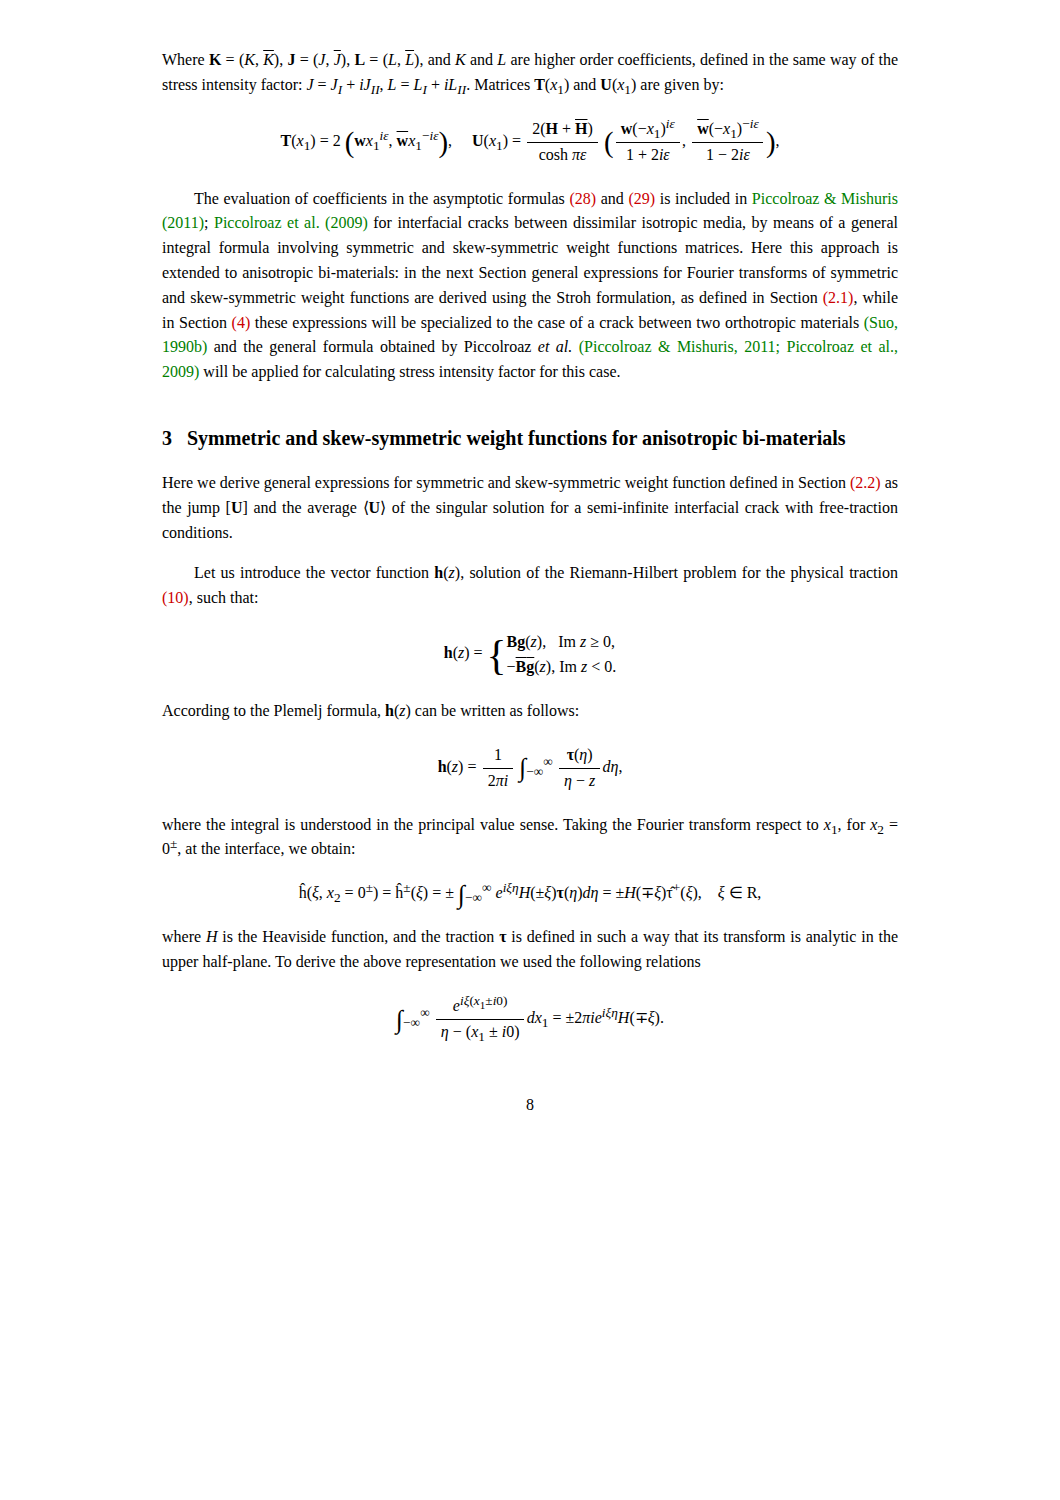Where K = (K, K), J = (J, J), L = (L, L), and K and L are higher order coefficients, defined in the same way of the stress intensity factor: J = JI + iJII, L = LI + iLII. Matrices T(x1) and U(x1) are given by:
T(x1) = 2 (wx1iε, wx1−iε), U(x1) = 2(H + H) cosh πε (w(−x1)iε 1 + 2iε, w(−x1)−iε 1 − 2iε),
The evaluation of coefficients in the asymptotic formulas (28) and (29) is included in Piccolroaz & Mishuris (2011); Piccolroaz et al. (2009) for interfacial cracks between dissimilar isotropic media, by means of a general integral formula involving symmetric and skew-symmetric weight functions matrices. Here this approach is extended to anisotropic bi-materials: in the next Section general expressions for Fourier transforms of symmetric and skew-symmetric weight functions are derived using the Stroh formulation, as defined in Section (2.1), while in Section (4) these expressions will be specialized to the case of a crack between two orthotropic materials (Suo, 1990b) and the general formula obtained by Piccolroaz et al. (Piccolroaz & Mishuris, 2011; Piccolroaz et al., 2009) will be applied for calculating stress intensity factor for this case.
3 Symmetric and skew-symmetric weight functions for anisotropic bi-materials
Here we derive general expressions for symmetric and skew-symmetric weight function defined in Section (2.2) as the jump [U] and the average ⟨U⟩ of the singular solution for a semi-infinite interfacial crack with free-traction conditions.
Let us introduce the vector function h(z), solution of the Riemann-Hilbert problem for the physical traction (10), such that:
h(z) = {Bg(z), Im z ≥ 0,−Bg(z), Im z < 0.
According to the Plemelj formula, h(z) can be written as follows:
h(z) = 12πi ∫−∞∞ τ(η) η − z dη,
where the integral is understood in the principal value sense. Taking the Fourier transform respect to x1, for x2 = 0±, at the interface, we obtain:
ĥ(ξ, x2 = 0±) = ĥ±(ξ) = ± ∫−∞∞ eiξηH(±ξ)τ(η)dη = ±H(∓ξ)τ̂+(ξ), ξ ∈ R,
where H is the Heaviside function, and the traction τ is defined in such a way that its transform is analytic in the upper half-plane. To derive the above representation we used the following relations
∫−∞∞ eiξ(x1±i0) η − (x1 ± i0) dx1 = ±2πieiξηH(∓ξ).
8